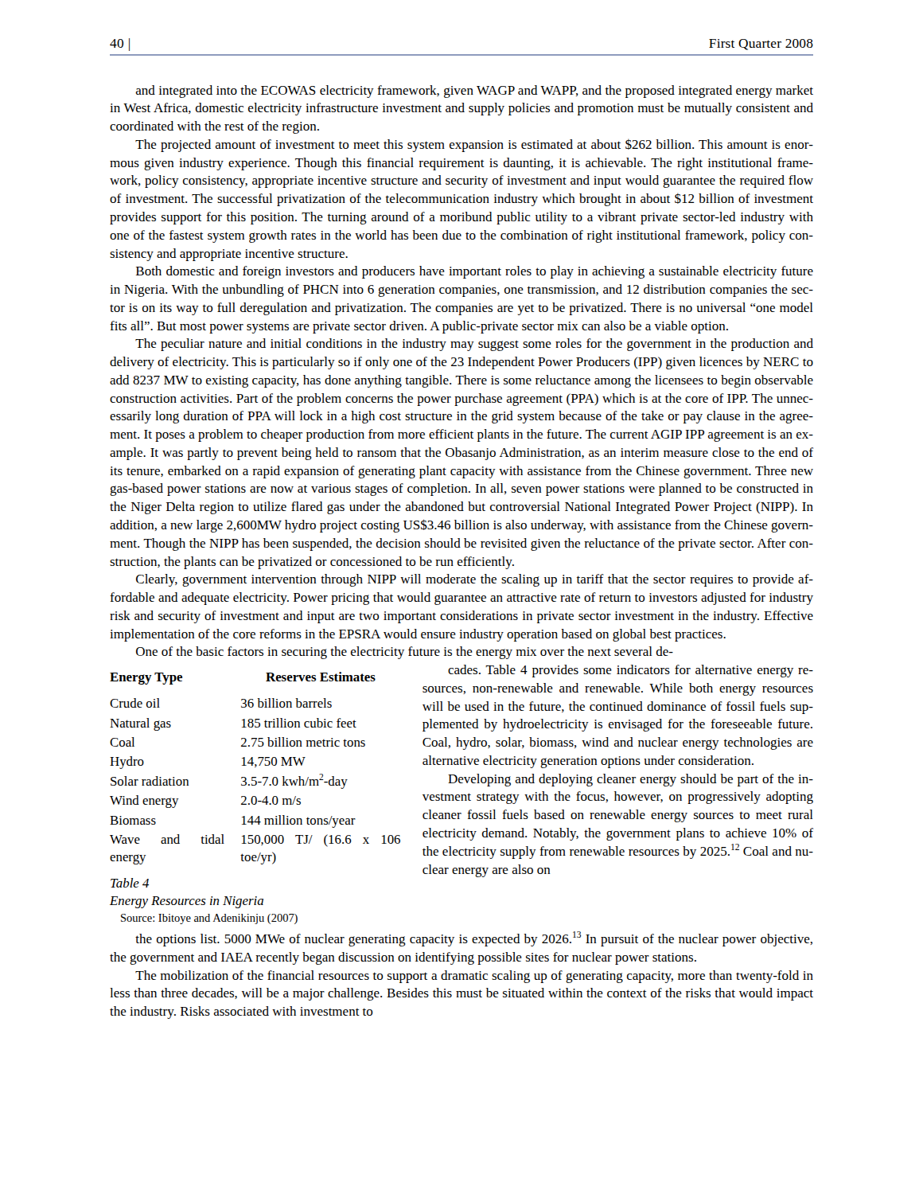40 | First Quarter 2008
and integrated into the ECOWAS electricity framework, given WAGP and WAPP, and the proposed integrated energy market in West Africa, domestic electricity infrastructure investment and supply policies and promotion must be mutually consistent and coordinated with the rest of the region.
The projected amount of investment to meet this system expansion is estimated at about $262 billion. This amount is enormous given industry experience. Though this financial requirement is daunting, it is achievable. The right institutional framework, policy consistency, appropriate incentive structure and security of investment and input would guarantee the required flow of investment. The successful privatization of the telecommunication industry which brought in about $12 billion of investment provides support for this position. The turning around of a moribund public utility to a vibrant private sector-led industry with one of the fastest system growth rates in the world has been due to the combination of right institutional framework, policy consistency and appropriate incentive structure.
Both domestic and foreign investors and producers have important roles to play in achieving a sustainable electricity future in Nigeria. With the unbundling of PHCN into 6 generation companies, one transmission, and 12 distribution companies the sector is on its way to full deregulation and privatization. The companies are yet to be privatized. There is no universal “one model fits all”. But most power systems are private sector driven. A public-private sector mix can also be a viable option.
The peculiar nature and initial conditions in the industry may suggest some roles for the government in the production and delivery of electricity. This is particularly so if only one of the 23 Independent Power Producers (IPP) given licences by NERC to add 8237 MW to existing capacity, has done anything tangible. There is some reluctance among the licensees to begin observable construction activities. Part of the problem concerns the power purchase agreement (PPA) which is at the core of IPP. The unnecessarily long duration of PPA will lock in a high cost structure in the grid system because of the take or pay clause in the agreement. It poses a problem to cheaper production from more efficient plants in the future. The current AGIP IPP agreement is an example. It was partly to prevent being held to ransom that the Obasanjo Administration, as an interim measure close to the end of its tenure, embarked on a rapid expansion of generating plant capacity with assistance from the Chinese government. Three new gas-based power stations are now at various stages of completion. In all, seven power stations were planned to be constructed in the Niger Delta region to utilize flared gas under the abandoned but controversial National Integrated Power Project (NIPP). In addition, a new large 2,600MW hydro project costing US$3.46 billion is also underway, with assistance from the Chinese government. Though the NIPP has been suspended, the decision should be revisited given the reluctance of the private sector. After construction, the plants can be privatized or concessioned to be run efficiently.
Clearly, government intervention through NIPP will moderate the scaling up in tariff that the sector requires to provide affordable and adequate electricity. Power pricing that would guarantee an attractive rate of return to investors adjusted for industry risk and security of investment and input are two important considerations in private sector investment in the industry. Effective implementation of the core reforms in the EPSRA would ensure industry operation based on global best practices.
One of the basic factors in securing the electricity future is the energy mix over the next several de-
| Energy Type | Reserves Estimates |
| --- | --- |
| Crude oil | 36 billion barrels |
| Natural gas | 185 trillion cubic feet |
| Coal | 2.75 billion metric tons |
| Hydro | 14,750 MW |
| Solar radiation | 3.5-7.0 kwh/m 2 -day |
| Wind energy | 2.0-4.0 m/s |
| Biomass | 144 million tons/year |
| Wave and tidal energy | 150,000 TJ/ (16.6 x 106 toe/yr) |
Table 4 Energy Resources in Nigeria Source: Ibitoye and Adenikinju (2007)
cades. Table 4 provides some indicators for alternative energy resources, non-renewable and renewable. While both energy resources will be used in the future, the continued dominance of fossil fuels supplemented by hydroelectricity is envisaged for the foreseeable future. Coal, hydro, solar, biomass, wind and nuclear energy technologies are alternative electricity generation options under consideration.
Developing and deploying cleaner energy should be part of the investment strategy with the focus, however, on progressively adopting cleaner fossil fuels based on renewable energy sources to meet rural electricity demand. Notably, the government plans to achieve 10% of the electricity supply from renewable resources by 2025.12 Coal and nuclear energy are also on
the options list. 5000 MWe of nuclear generating capacity is expected by 2026.13 In pursuit of the nuclear power objective, the government and IAEA recently began discussion on identifying possible sites for nuclear power stations.
The mobilization of the financial resources to support a dramatic scaling up of generating capacity, more than twenty-fold in less than three decades, will be a major challenge. Besides this must be situated within the context of the risks that would impact the industry. Risks associated with investment to